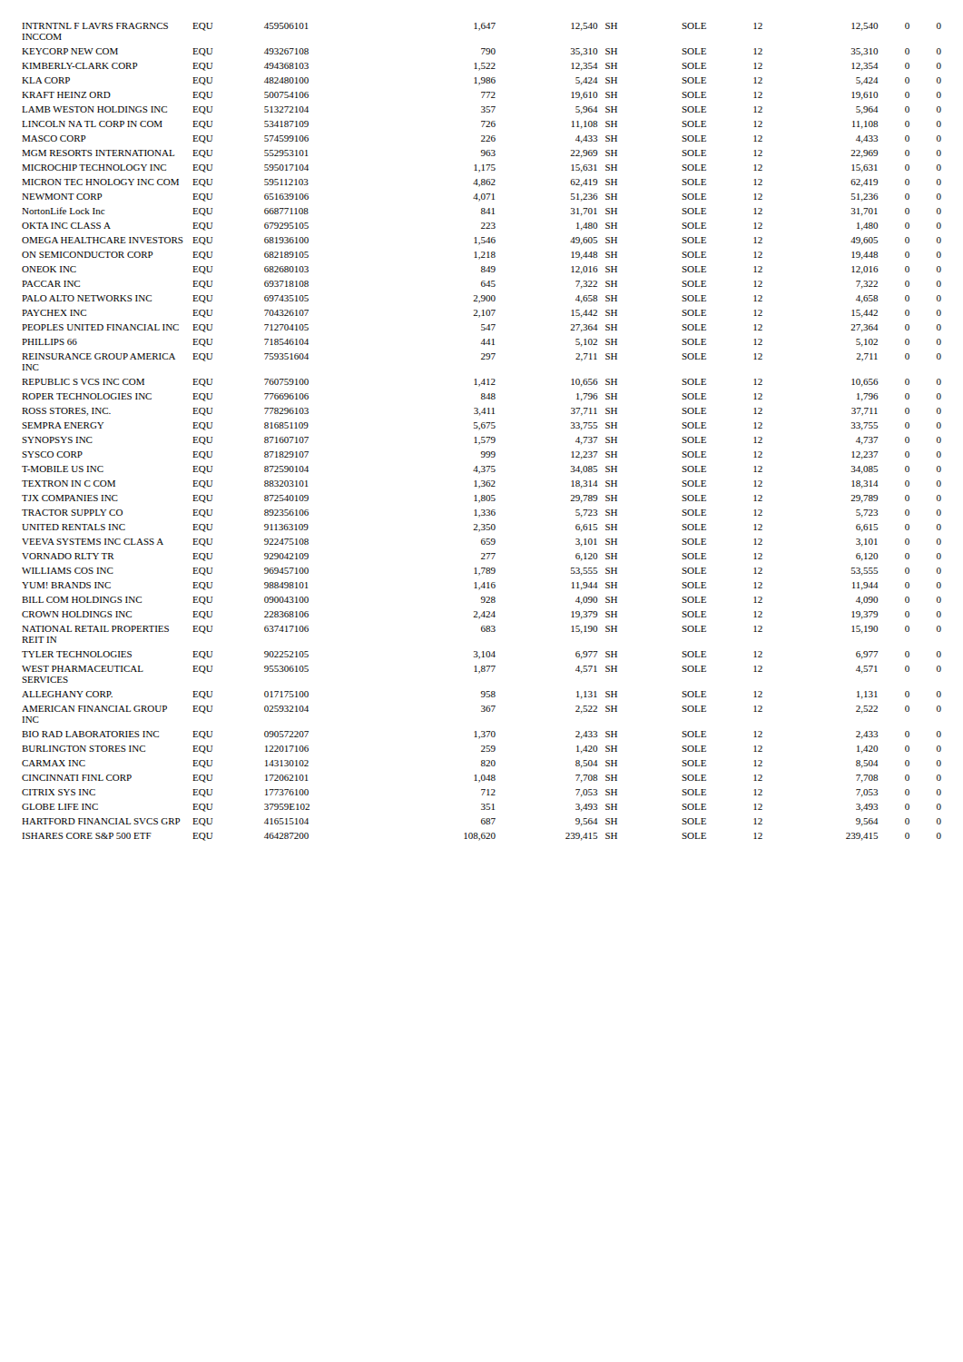| INTRNTNL F LAVRS FRAGRNCS INCCOM | EQU | 459506101 | 1,647 | 12,540 | SH | SOLE | 12 | 12,540 | 0 | 0 |
| KEYCORP NEW COM | EQU | 493267108 | 790 | 35,310 | SH | SOLE | 12 | 35,310 | 0 | 0 |
| KIMBERLY-CLARK CORP | EQU | 494368103 | 1,522 | 12,354 | SH | SOLE | 12 | 12,354 | 0 | 0 |
| KLA CORP | EQU | 482480100 | 1,986 | 5,424 | SH | SOLE | 12 | 5,424 | 0 | 0 |
| KRAFT HEINZ ORD | EQU | 500754106 | 772 | 19,610 | SH | SOLE | 12 | 19,610 | 0 | 0 |
| LAMB WESTON HOLDINGS INC | EQU | 513272104 | 357 | 5,964 | SH | SOLE | 12 | 5,964 | 0 | 0 |
| LINCOLN NA TL CORP IN COM | EQU | 534187109 | 726 | 11,108 | SH | SOLE | 12 | 11,108 | 0 | 0 |
| MASCO CORP | EQU | 574599106 | 226 | 4,433 | SH | SOLE | 12 | 4,433 | 0 | 0 |
| MGM RESORTS INTERNATIONAL | EQU | 552953101 | 963 | 22,969 | SH | SOLE | 12 | 22,969 | 0 | 0 |
| MICROCHIP TECHNOLOGY INC | EQU | 595017104 | 1,175 | 15,631 | SH | SOLE | 12 | 15,631 | 0 | 0 |
| MICRON TEC HNOLOGY INC COM | EQU | 595112103 | 4,862 | 62,419 | SH | SOLE | 12 | 62,419 | 0 | 0 |
| NEWMONT CORP | EQU | 651639106 | 4,071 | 51,236 | SH | SOLE | 12 | 51,236 | 0 | 0 |
| NortonLife Lock Inc | EQU | 668771108 | 841 | 31,701 | SH | SOLE | 12 | 31,701 | 0 | 0 |
| OKTA INC CLASS A | EQU | 679295105 | 223 | 1,480 | SH | SOLE | 12 | 1,480 | 0 | 0 |
| OMEGA HEALTHCARE INVESTORS | EQU | 681936100 | 1,546 | 49,605 | SH | SOLE | 12 | 49,605 | 0 | 0 |
| ON SEMICONDUCTOR CORP | EQU | 682189105 | 1,218 | 19,448 | SH | SOLE | 12 | 19,448 | 0 | 0 |
| ONEOK INC | EQU | 682680103 | 849 | 12,016 | SH | SOLE | 12 | 12,016 | 0 | 0 |
| PACCAR INC | EQU | 693718108 | 645 | 7,322 | SH | SOLE | 12 | 7,322 | 0 | 0 |
| PALO ALTO NETWORKS INC | EQU | 697435105 | 2,900 | 4,658 | SH | SOLE | 12 | 4,658 | 0 | 0 |
| PAYCHEX INC | EQU | 704326107 | 2,107 | 15,442 | SH | SOLE | 12 | 15,442 | 0 | 0 |
| PEOPLES UNITED FINANCIAL INC | EQU | 712704105 | 547 | 27,364 | SH | SOLE | 12 | 27,364 | 0 | 0 |
| PHILLIPS 66 | EQU | 718546104 | 441 | 5,102 | SH | SOLE | 12 | 5,102 | 0 | 0 |
| REINSURANCE GROUP AMERICA INC | EQU | 759351604 | 297 | 2,711 | SH | SOLE | 12 | 2,711 | 0 | 0 |
| REPUBLIC S VCS INC COM | EQU | 760759100 | 1,412 | 10,656 | SH | SOLE | 12 | 10,656 | 0 | 0 |
| ROPER TECHNOLOGIES INC | EQU | 776696106 | 848 | 1,796 | SH | SOLE | 12 | 1,796 | 0 | 0 |
| ROSS STORES, INC. | EQU | 778296103 | 3,411 | 37,711 | SH | SOLE | 12 | 37,711 | 0 | 0 |
| SEMPRA ENERGY | EQU | 816851109 | 5,675 | 33,755 | SH | SOLE | 12 | 33,755 | 0 | 0 |
| SYNOPSYS INC | EQU | 871607107 | 1,579 | 4,737 | SH | SOLE | 12 | 4,737 | 0 | 0 |
| SYSCO CORP | EQU | 871829107 | 999 | 12,237 | SH | SOLE | 12 | 12,237 | 0 | 0 |
| T-MOBILE US INC | EQU | 872590104 | 4,375 | 34,085 | SH | SOLE | 12 | 34,085 | 0 | 0 |
| TEXTRON IN C COM | EQU | 883203101 | 1,362 | 18,314 | SH | SOLE | 12 | 18,314 | 0 | 0 |
| TJX COMPANIES INC | EQU | 872540109 | 1,805 | 29,789 | SH | SOLE | 12 | 29,789 | 0 | 0 |
| TRACTOR SUPPLY CO | EQU | 892356106 | 1,336 | 5,723 | SH | SOLE | 12 | 5,723 | 0 | 0 |
| UNITED RENTALS INC | EQU | 911363109 | 2,350 | 6,615 | SH | SOLE | 12 | 6,615 | 0 | 0 |
| VEEVA SYSTEMS INC CLASS A | EQU | 922475108 | 659 | 3,101 | SH | SOLE | 12 | 3,101 | 0 | 0 |
| VORNADO RLTY TR | EQU | 929042109 | 277 | 6,120 | SH | SOLE | 12 | 6,120 | 0 | 0 |
| WILLIAMS COS INC | EQU | 969457100 | 1,789 | 53,555 | SH | SOLE | 12 | 53,555 | 0 | 0 |
| YUM! BRANDS INC | EQU | 988498101 | 1,416 | 11,944 | SH | SOLE | 12 | 11,944 | 0 | 0 |
| BILL COM HOLDINGS INC | EQU | 090043100 | 928 | 4,090 | SH | SOLE | 12 | 4,090 | 0 | 0 |
| CROWN HOLDINGS INC | EQU | 228368106 | 2,424 | 19,379 | SH | SOLE | 12 | 19,379 | 0 | 0 |
| NATIONAL RETAIL PROPERTIES REIT IN | EQU | 637417106 | 683 | 15,190 | SH | SOLE | 12 | 15,190 | 0 | 0 |
| TYLER TECHNOLOGIES | EQU | 902252105 | 3,104 | 6,977 | SH | SOLE | 12 | 6,977 | 0 | 0 |
| WEST PHARMACEUTICAL SERVICES | EQU | 955306105 | 1,877 | 4,571 | SH | SOLE | 12 | 4,571 | 0 | 0 |
| ALLEGHANY CORP. | EQU | 017175100 | 958 | 1,131 | SH | SOLE | 12 | 1,131 | 0 | 0 |
| AMERICAN FINANCIAL GROUP INC | EQU | 025932104 | 367 | 2,522 | SH | SOLE | 12 | 2,522 | 0 | 0 |
| BIO RAD LABORATORIES INC | EQU | 090572207 | 1,370 | 2,433 | SH | SOLE | 12 | 2,433 | 0 | 0 |
| BURLINGTON STORES INC | EQU | 122017106 | 259 | 1,420 | SH | SOLE | 12 | 1,420 | 0 | 0 |
| CARMAX INC | EQU | 143130102 | 820 | 8,504 | SH | SOLE | 12 | 8,504 | 0 | 0 |
| CINCINNATI FINL CORP | EQU | 172062101 | 1,048 | 7,708 | SH | SOLE | 12 | 7,708 | 0 | 0 |
| CITRIX SYS INC | EQU | 177376100 | 712 | 7,053 | SH | SOLE | 12 | 7,053 | 0 | 0 |
| GLOBE LIFE INC | EQU | 37959E102 | 351 | 3,493 | SH | SOLE | 12 | 3,493 | 0 | 0 |
| HARTFORD FINANCIAL SVCS GRP | EQU | 416515104 | 687 | 9,564 | SH | SOLE | 12 | 9,564 | 0 | 0 |
| ISHARES CORE S&P 500 ETF | EQU | 464287200 | 108,620 | 239,415 | SH | SOLE | 12 | 239,415 | 0 | 0 |